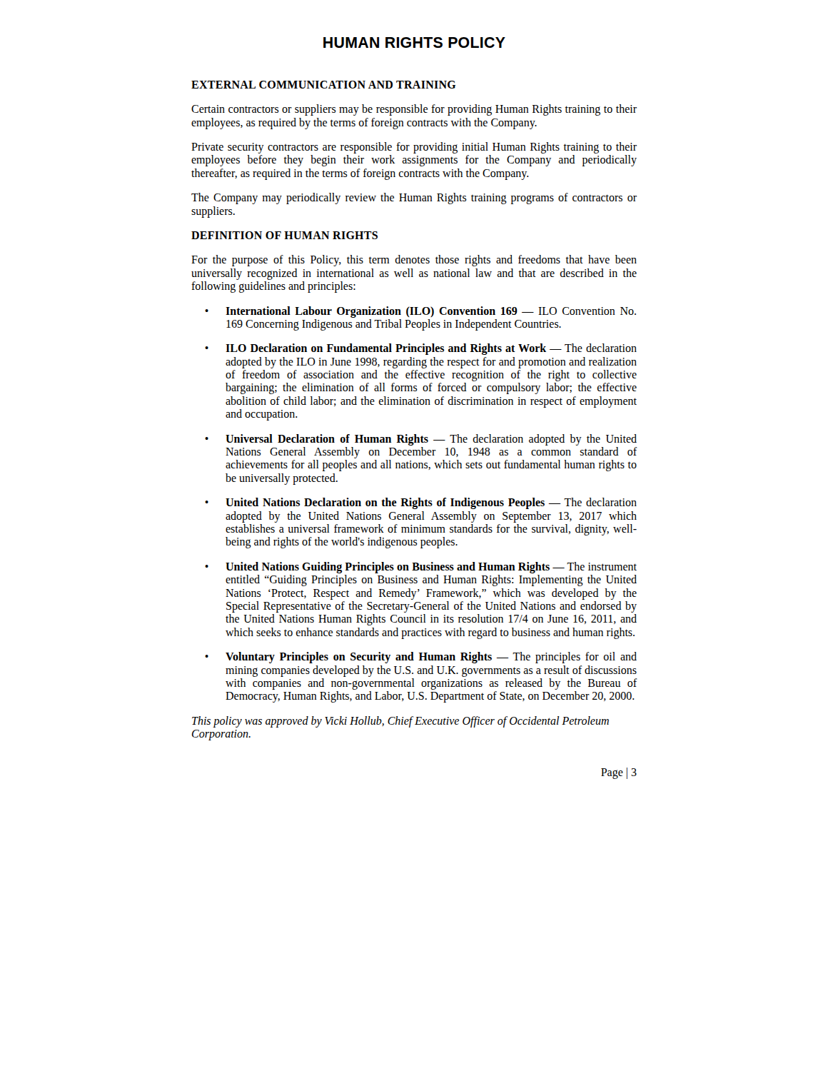HUMAN RIGHTS POLICY
EXTERNAL COMMUNICATION AND TRAINING
Certain contractors or suppliers may be responsible for providing Human Rights training to their employees, as required by the terms of foreign contracts with the Company.
Private security contractors are responsible for providing initial Human Rights training to their employees before they begin their work assignments for the Company and periodically thereafter, as required in the terms of foreign contracts with the Company.
The Company may periodically review the Human Rights training programs of contractors or suppliers.
DEFINITION OF HUMAN RIGHTS
For the purpose of this Policy, this term denotes those rights and freedoms that have been universally recognized in international as well as national law and that are described in the following guidelines and principles:
International Labour Organization (ILO) Convention 169 — ILO Convention No. 169 Concerning Indigenous and Tribal Peoples in Independent Countries.
ILO Declaration on Fundamental Principles and Rights at Work — The declaration adopted by the ILO in June 1998, regarding the respect for and promotion and realization of freedom of association and the effective recognition of the right to collective bargaining; the elimination of all forms of forced or compulsory labor; the effective abolition of child labor; and the elimination of discrimination in respect of employment and occupation.
Universal Declaration of Human Rights — The declaration adopted by the United Nations General Assembly on December 10, 1948 as a common standard of achievements for all peoples and all nations, which sets out fundamental human rights to be universally protected.
United Nations Declaration on the Rights of Indigenous Peoples — The declaration adopted by the United Nations General Assembly on September 13, 2017 which establishes a universal framework of minimum standards for the survival, dignity, well-being and rights of the world's indigenous peoples.
United Nations Guiding Principles on Business and Human Rights — The instrument entitled “Guiding Principles on Business and Human Rights: Implementing the United Nations ‘Protect, Respect and Remedy’ Framework,” which was developed by the Special Representative of the Secretary-General of the United Nations and endorsed by the United Nations Human Rights Council in its resolution 17/4 on June 16, 2011, and which seeks to enhance standards and practices with regard to business and human rights.
Voluntary Principles on Security and Human Rights — The principles for oil and mining companies developed by the U.S. and U.K. governments as a result of discussions with companies and non-governmental organizations as released by the Bureau of Democracy, Human Rights, and Labor, U.S. Department of State, on December 20, 2000.
This policy was approved by Vicki Hollub, Chief Executive Officer of Occidental Petroleum Corporation.
Page | 3